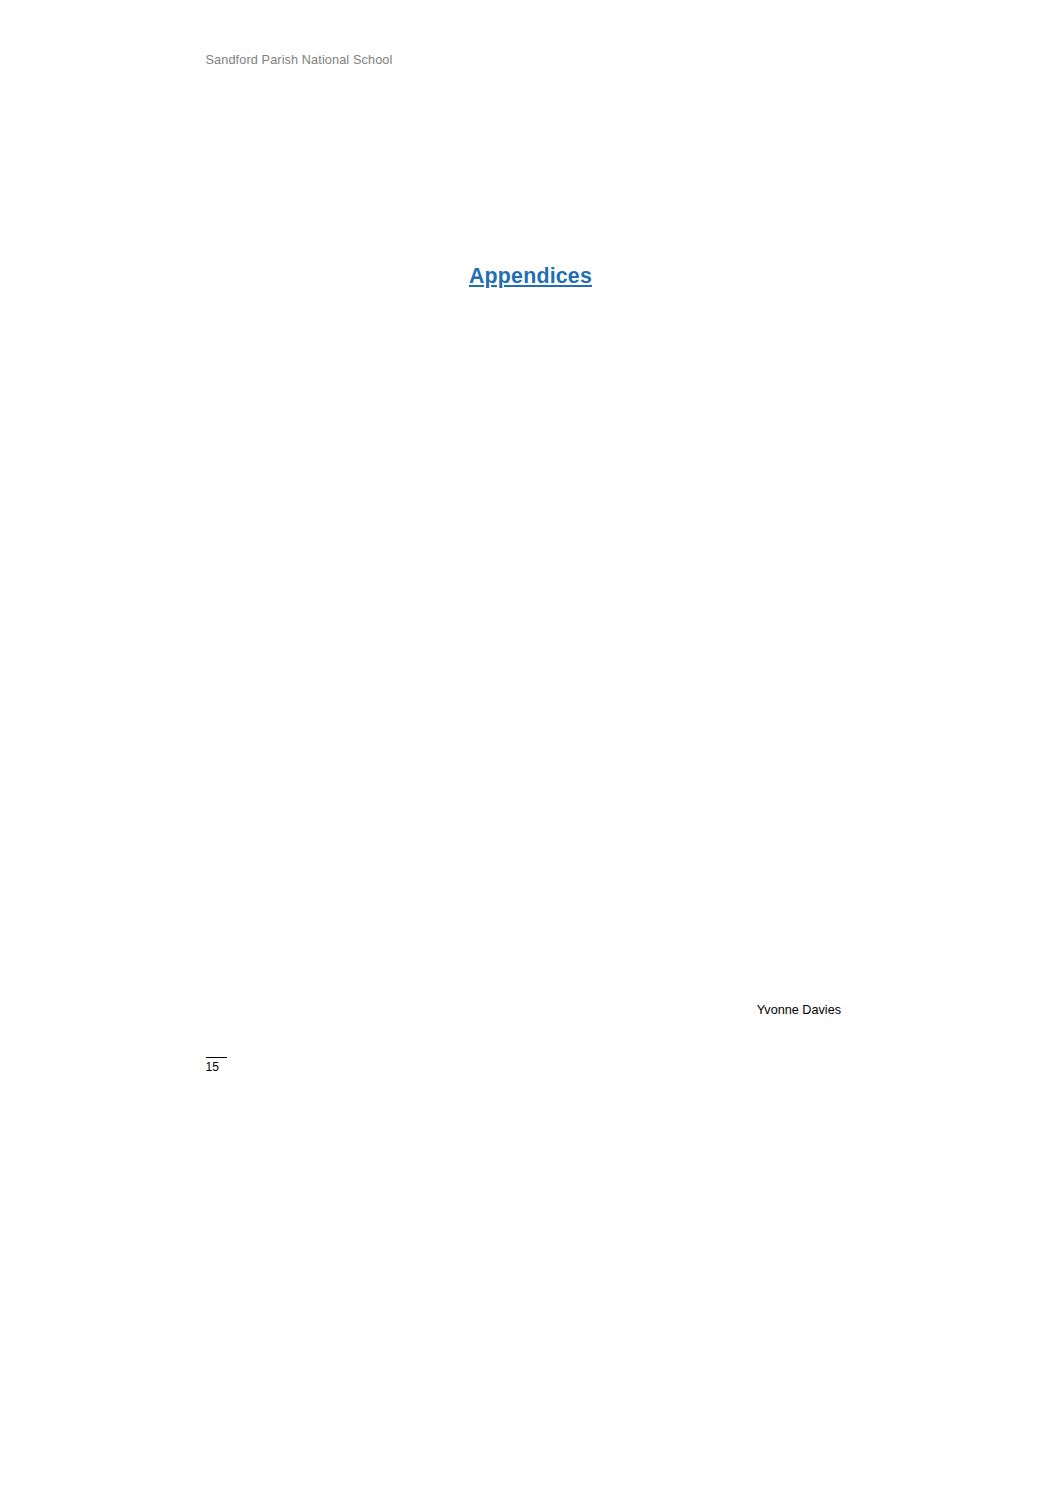Sandford Parish National School
Appendices
Yvonne Davies
15